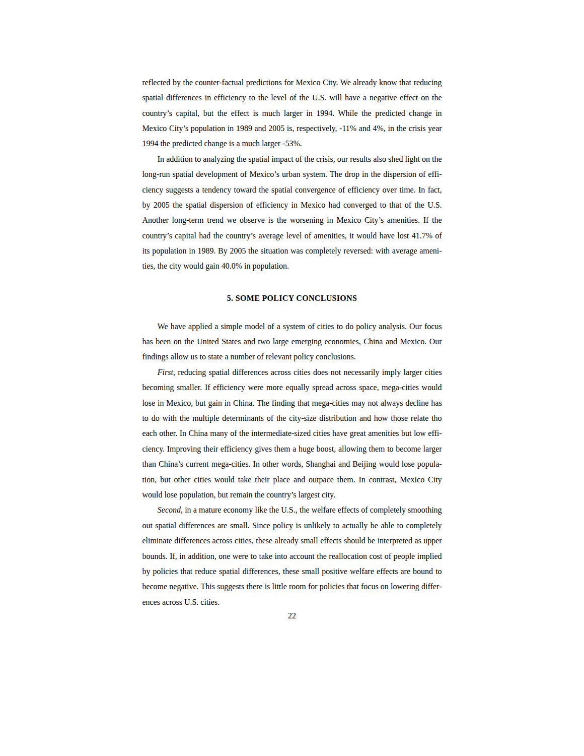reflected by the counter-factual predictions for Mexico City. We already know that reducing spatial differences in efficiency to the level of the U.S. will have a negative effect on the country’s capital, but the effect is much larger in 1994. While the predicted change in Mexico City’s population in 1989 and 2005 is, respectively, -11% and 4%, in the crisis year 1994 the predicted change is a much larger -53%.
In addition to analyzing the spatial impact of the crisis, our results also shed light on the long-run spatial development of Mexico’s urban system. The drop in the dispersion of efficiency suggests a tendency toward the spatial convergence of efficiency over time. In fact, by 2005 the spatial dispersion of efficiency in Mexico had converged to that of the U.S. Another long-term trend we observe is the worsening in Mexico City’s amenities. If the country’s capital had the country’s average level of amenities, it would have lost 41.7% of its population in 1989. By 2005 the situation was completely reversed: with average amenities, the city would gain 40.0% in population.
5. SOME POLICY CONCLUSIONS
We have applied a simple model of a system of cities to do policy analysis. Our focus has been on the United States and two large emerging economies, China and Mexico. Our findings allow us to state a number of relevant policy conclusions.
First, reducing spatial differences across cities does not necessarily imply larger cities becoming smaller. If efficiency were more equally spread across space, mega-cities would lose in Mexico, but gain in China. The finding that mega-cities may not always decline has to do with the multiple determinants of the city-size distribution and how those relate tho each other. In China many of the intermediate-sized cities have great amenities but low efficiency. Improving their efficiency gives them a huge boost, allowing them to become larger than China’s current mega-cities. In other words, Shanghai and Beijing would lose population, but other cities would take their place and outpace them. In contrast, Mexico City would lose population, but remain the country’s largest city.
Second, in a mature economy like the U.S., the welfare effects of completely smoothing out spatial differences are small. Since policy is unlikely to actually be able to completely eliminate differences across cities, these already small effects should be interpreted as upper bounds. If, in addition, one were to take into account the reallocation cost of people implied by policies that reduce spatial differences, these small positive welfare effects are bound to become negative. This suggests there is little room for policies that focus on lowering differences across U.S. cities.
22